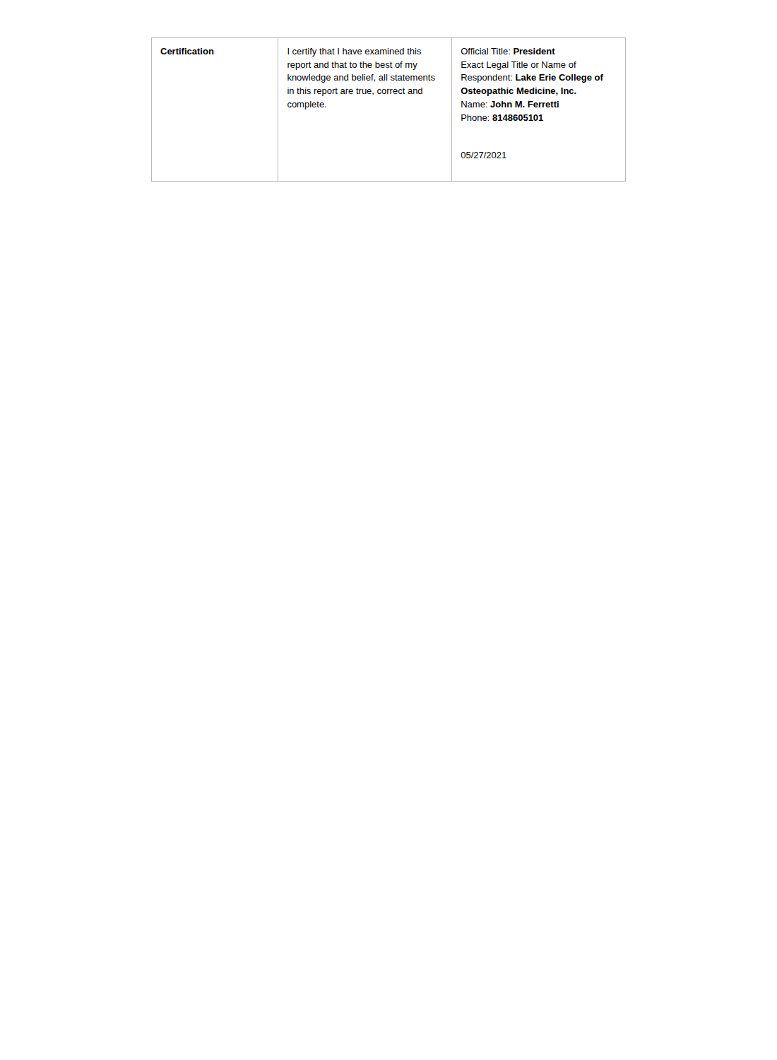| Certification | I certify that I have examined this report and that to the best of my knowledge and belief, all statements in this report are true, correct and complete. | Official Title: President Exact Legal Title or Name of Respondent: Lake Erie College of Osteopathic Medicine, Inc. Name: John M. Ferretti Phone: 8148605101 05/27/2021 |